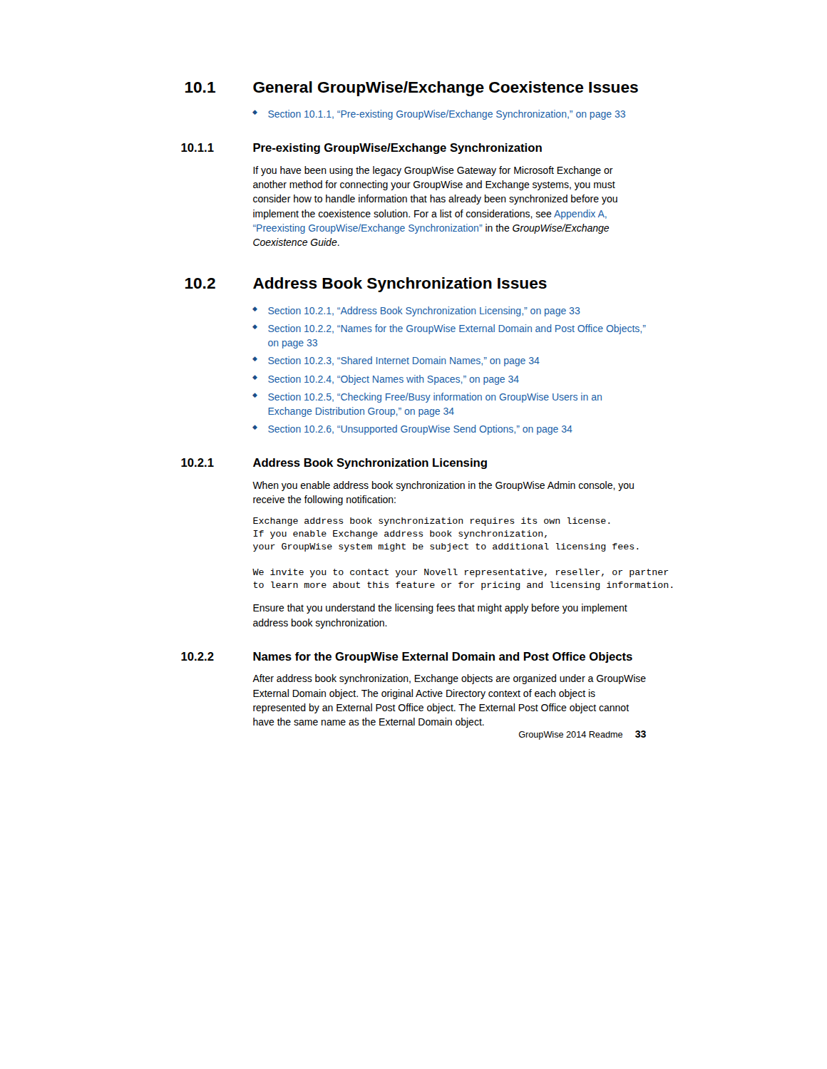10.1 General GroupWise/Exchange Coexistence Issues
Section 10.1.1, “Pre-existing GroupWise/Exchange Synchronization,” on page 33
10.1.1 Pre-existing GroupWise/Exchange Synchronization
If you have been using the legacy GroupWise Gateway for Microsoft Exchange or another method for connecting your GroupWise and Exchange systems, you must consider how to handle information that has already been synchronized before you implement the coexistence solution. For a list of considerations, see Appendix A, “Preexisting GroupWise/Exchange Synchronization” in the GroupWise/Exchange Coexistence Guide.
10.2 Address Book Synchronization Issues
Section 10.2.1, “Address Book Synchronization Licensing,” on page 33
Section 10.2.2, “Names for the GroupWise External Domain and Post Office Objects,” on page 33
Section 10.2.3, “Shared Internet Domain Names,” on page 34
Section 10.2.4, “Object Names with Spaces,” on page 34
Section 10.2.5, “Checking Free/Busy information on GroupWise Users in an Exchange Distribution Group,” on page 34
Section 10.2.6, “Unsupported GroupWise Send Options,” on page 34
10.2.1 Address Book Synchronization Licensing
When you enable address book synchronization in the GroupWise Admin console, you receive the following notification:
Exchange address book synchronization requires its own license.
If you enable Exchange address book synchronization,
your GroupWise system might be subject to additional licensing fees.

We invite you to contact your Novell representative, reseller, or partner
to learn more about this feature or for pricing and licensing information.
Ensure that you understand the licensing fees that might apply before you implement address book synchronization.
10.2.2 Names for the GroupWise External Domain and Post Office Objects
After address book synchronization, Exchange objects are organized under a GroupWise External Domain object. The original Active Directory context of each object is represented by an External Post Office object. The External Post Office object cannot have the same name as the External Domain object.
GroupWise 2014 Readme33